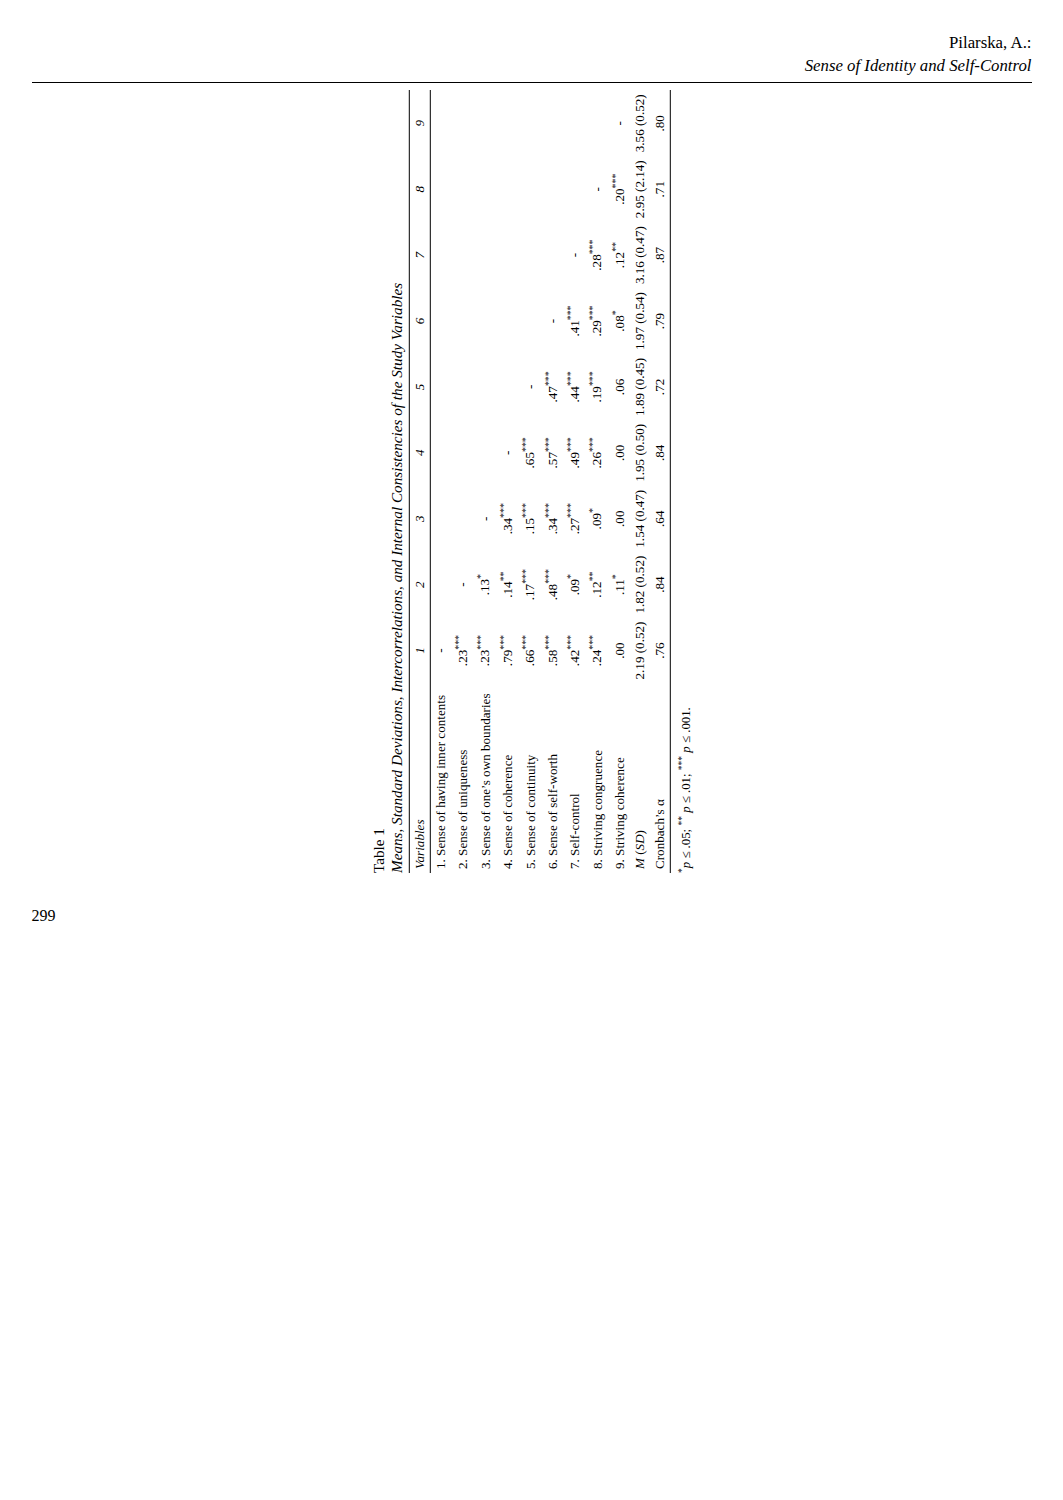Pilarska, A.:
Sense of Identity and Self-Control
Table 1 Means, Standard Deviations, Intercorrelations, and Internal Consistencies of the Study Variables
| Variables | 1 | 2 | 3 | 4 | 5 | 6 | 7 | 8 | 9 |
| --- | --- | --- | --- | --- | --- | --- | --- | --- | --- |
| 1. Sense of having inner contents | - | | | | | | | | |
| 2. Sense of uniqueness | .23 *** | - | | | | | | | |
| 3. Sense of one’s own boundaries | .23 *** | .13 * | - | | | | | | |
| 4. Sense of coherence | .79 *** | .14 ** | .34 *** | - | | | | | |
| 5. Sense of continuity | .66 *** | .17 *** | .15 *** | .65 *** | - | | | | |
| 6. Sense of self-worth | .58 *** | .48 *** | .34 *** | .57 *** | .47 *** | - | | | |
| 7. Self-control | .42 *** | .09 * | .27 *** | .49 *** | .44 *** | .41 *** | - | | |
| 8. Striving congruence | .24 *** | .12 ** | .09 * | .26 *** | .19 *** | .29 *** | .28 *** | - | |
| 9. Striving coherence | .00 | .11 * | .00 | .00 | .06 | .08 * | .12 ** | .20 *** | - |
| M ( SD ) | 2.19 (0.52) | 1.82 (0.52) | 1.54 (0.47) | 1.95 (0.50) | 1.89 (0.45) | 1.97 (0.54) | 3.16 (0.47) | 2.95 (2.14) | 3.56 (0.52) |
| Cronbach’s α | .76 | .84 | .64 | .84 | .72 | .79 | .87 | .71 | .80 |
*p ≤ .05; ** p ≤ .01; *** p ≤ .001.
299